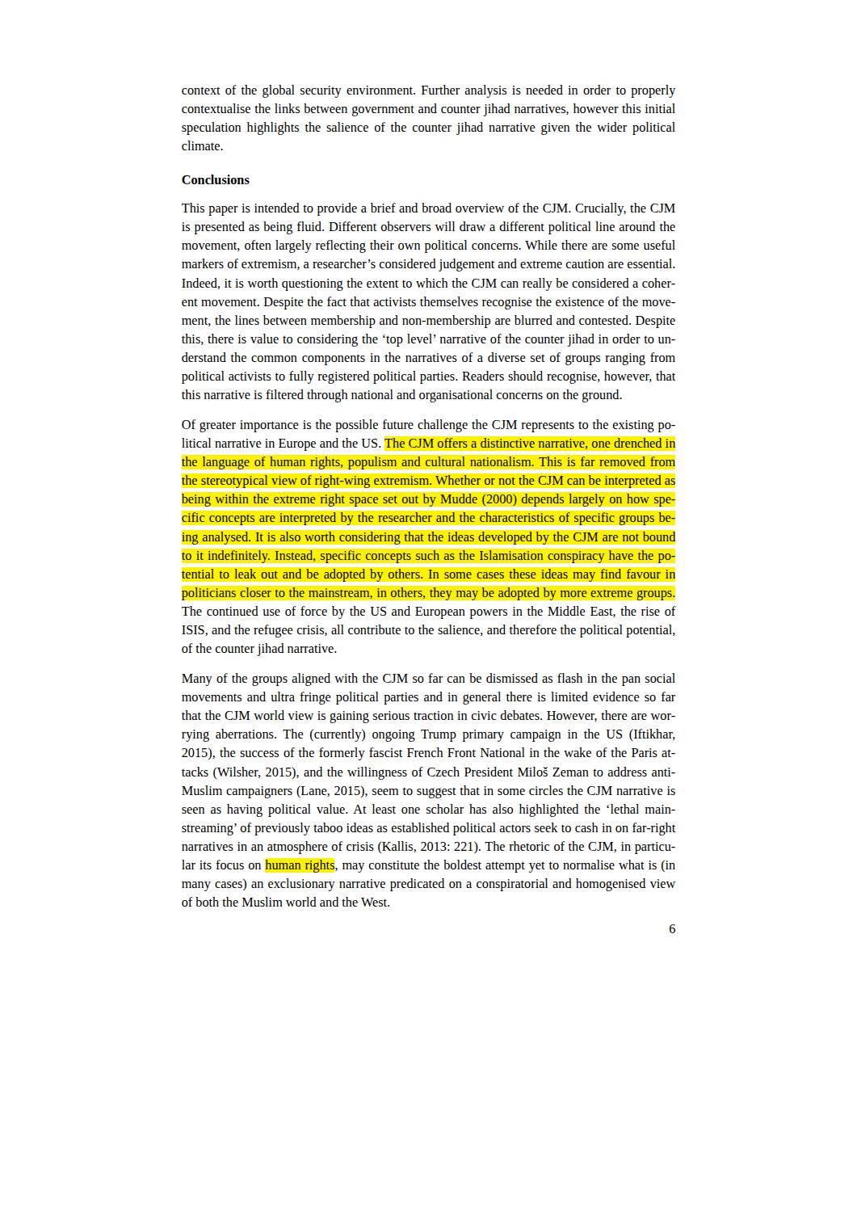context of the global security environment. Further analysis is needed in order to properly contextualise the links between government and counter jihad narratives, however this initial speculation highlights the salience of the counter jihad narrative given the wider political climate.
Conclusions
This paper is intended to provide a brief and broad overview of the CJM. Crucially, the CJM is presented as being fluid. Different observers will draw a different political line around the movement, often largely reflecting their own political concerns. While there are some useful markers of extremism, a researcher’s considered judgement and extreme caution are essential. Indeed, it is worth questioning the extent to which the CJM can really be considered a coherent movement. Despite the fact that activists themselves recognise the existence of the movement, the lines between membership and non-membership are blurred and contested. Despite this, there is value to considering the ‘top level’ narrative of the counter jihad in order to understand the common components in the narratives of a diverse set of groups ranging from political activists to fully registered political parties. Readers should recognise, however, that this narrative is filtered through national and organisational concerns on the ground.
Of greater importance is the possible future challenge the CJM represents to the existing political narrative in Europe and the US. The CJM offers a distinctive narrative, one drenched in the language of human rights, populism and cultural nationalism. This is far removed from the stereotypical view of right-wing extremism. Whether or not the CJM can be interpreted as being within the extreme right space set out by Mudde (2000) depends largely on how specific concepts are interpreted by the researcher and the characteristics of specific groups being analysed. It is also worth considering that the ideas developed by the CJM are not bound to it indefinitely. Instead, specific concepts such as the Islamisation conspiracy have the potential to leak out and be adopted by others. In some cases these ideas may find favour in politicians closer to the mainstream, in others, they may be adopted by more extreme groups. The continued use of force by the US and European powers in the Middle East, the rise of ISIS, and the refugee crisis, all contribute to the salience, and therefore the political potential, of the counter jihad narrative.
Many of the groups aligned with the CJM so far can be dismissed as flash in the pan social movements and ultra fringe political parties and in general there is limited evidence so far that the CJM world view is gaining serious traction in civic debates. However, there are worrying aberrations. The (currently) ongoing Trump primary campaign in the US (Iftikhar, 2015), the success of the formerly fascist French Front National in the wake of the Paris attacks (Wilsher, 2015), and the willingness of Czech President Miloš Zeman to address anti-Muslim campaigners (Lane, 2015), seem to suggest that in some circles the CJM narrative is seen as having political value. At least one scholar has also highlighted the ‘lethal mainstreaming’ of previously taboo ideas as established political actors seek to cash in on far-right narratives in an atmosphere of crisis (Kallis, 2013: 221). The rhetoric of the CJM, in particular its focus on human rights, may constitute the boldest attempt yet to normalise what is (in many cases) an exclusionary narrative predicated on a conspiratorial and homogenised view of both the Muslim world and the West.
6